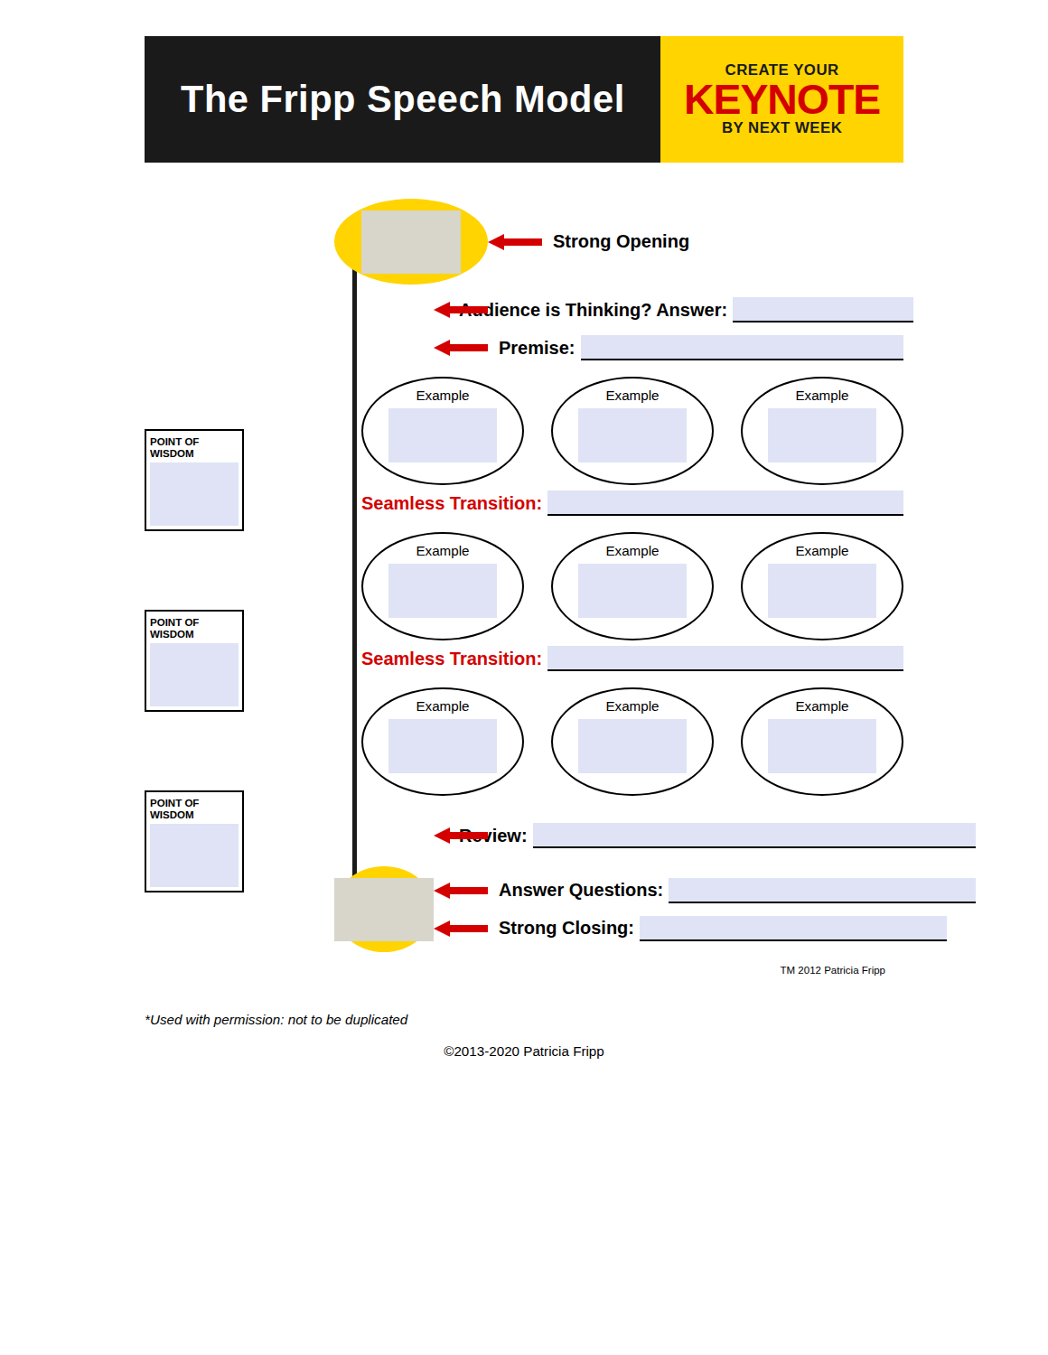The Fripp Speech Model
CREATE YOUR
KEYNOTE
BY NEXT WEEK
Point of
Wisdom
Point of
Wisdom
Point of
Wisdom
Strong Opening
Audience is Thinking? Answer:
Premise:
Example
Example
Example
Seamless Transition:
Example
Example
Example
Seamless Transition:
Example
Example
Example
Review:
Answer Questions:
Strong Closing:
TM 2012 Patricia Fripp
*Used with permission: not to be duplicated
©2013-2020 Patricia Fripp